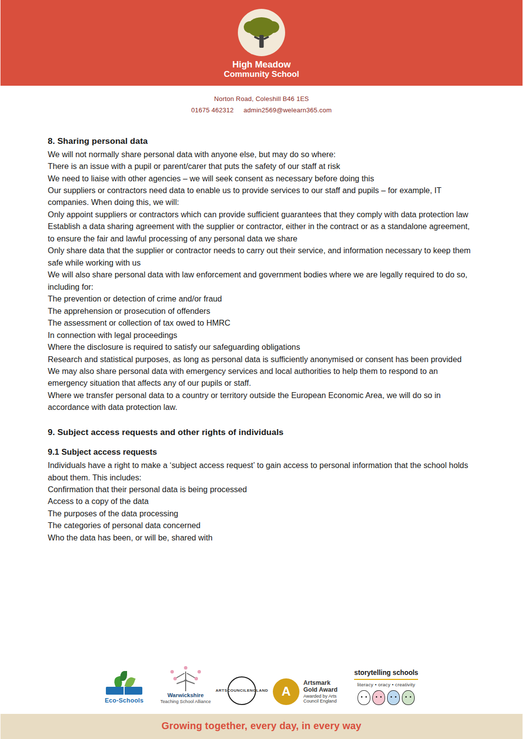High Meadow Community School
Norton Road, Coleshill B46 1ES
01675 462312 admin2569@welearn365.com
8. Sharing personal data
We will not normally share personal data with anyone else, but may do so where:
There is an issue with a pupil or parent/carer that puts the safety of our staff at risk
We need to liaise with other agencies – we will seek consent as necessary before doing this
Our suppliers or contractors need data to enable us to provide services to our staff and pupils – for example, IT companies. When doing this, we will:
Only appoint suppliers or contractors which can provide sufficient guarantees that they comply with data protection law
Establish a data sharing agreement with the supplier or contractor, either in the contract or as a standalone agreement, to ensure the fair and lawful processing of any personal data we share
Only share data that the supplier or contractor needs to carry out their service, and information necessary to keep them safe while working with us
We will also share personal data with law enforcement and government bodies where we are legally required to do so, including for:
The prevention or detection of crime and/or fraud
The apprehension or prosecution of offenders
The assessment or collection of tax owed to HMRC
In connection with legal proceedings
Where the disclosure is required to satisfy our safeguarding obligations
Research and statistical purposes, as long as personal data is sufficiently anonymised or consent has been provided
We may also share personal data with emergency services and local authorities to help them to respond to an emergency situation that affects any of our pupils or staff.
Where we transfer personal data to a country or territory outside the European Economic Area, we will do so in accordance with data protection law.
9. Subject access requests and other rights of individuals
9.1 Subject access requests
Individuals have a right to make a ‘subject access request’ to gain access to personal information that the school holds about them. This includes:
Confirmation that their personal data is being processed
Access to a copy of the data
The purposes of the data processing
The categories of personal data concerned
Who the data has been, or will be, shared with
Eco-Schools
Warwickshire
Teaching School Alliance
ARTS COUNCIL ENGLAND
A
Artsmark
Gold Award
Awarded by Arts
Council England
storytelling schools
literacy • oracy • creativity
Growing together, every day, in every way